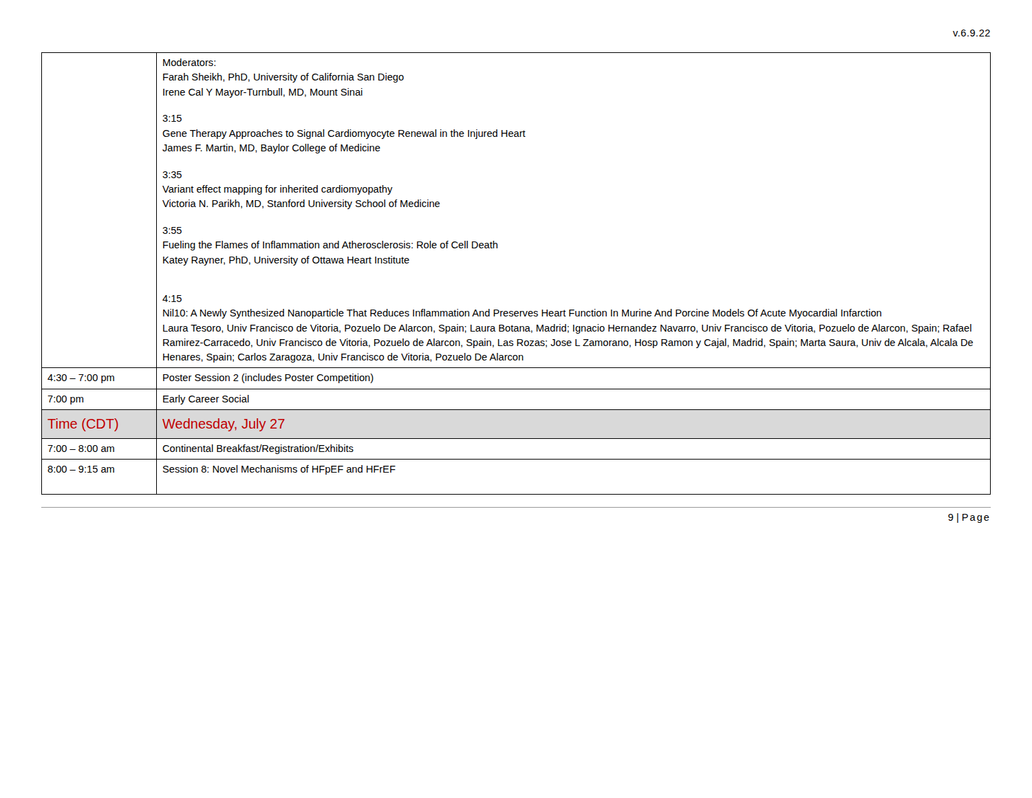v.6.9.22
| | Moderators: Farah Sheikh, PhD, University of California San Diego Irene Cal Y Mayor-Turnbull, MD, Mount Sinai 3:15 Gene Therapy Approaches to Signal Cardiomyocyte Renewal in the Injured Heart James F. Martin, MD, Baylor College of Medicine 3:35 Variant effect mapping for inherited cardiomyopathy Victoria N. Parikh, MD, Stanford University School of Medicine 3:55 Fueling the Flames of Inflammation and Atherosclerosis: Role of Cell Death Katey Rayner, PhD, University of Ottawa Heart Institute 4:15 Nil10: A Newly Synthesized Nanoparticle That Reduces Inflammation And Preserves Heart Function In Murine And Porcine Models Of Acute Myocardial Infarction Laura Tesoro, Univ Francisco de Vitoria, Pozuelo De Alarcon, Spain; Laura Botana, Madrid; Ignacio Hernandez Navarro, Univ Francisco de Vitoria, Pozuelo de Alarcon, Spain; Rafael Ramirez-Carracedo, Univ Francisco de Vitoria, Pozuelo de Alarcon, Spain, Las Rozas; Jose L Zamorano, Hosp Ramon y Cajal, Madrid, Spain; Marta Saura, Univ de Alcala, Alcala De Henares, Spain; Carlos Zaragoza, Univ Francisco de Vitoria, Pozuelo De Alarcon |
| 4:30 – 7:00 pm | Poster Session 2 (includes Poster Competition) |
| 7:00 pm | Early Career Social |
| Time (CDT) | Wednesday, July 27 |
| 7:00 – 8:00 am | Continental Breakfast/Registration/Exhibits |
| 8:00 – 9:15 am | Session 8: Novel Mechanisms of HFpEF and HFrEF |
9 | Page